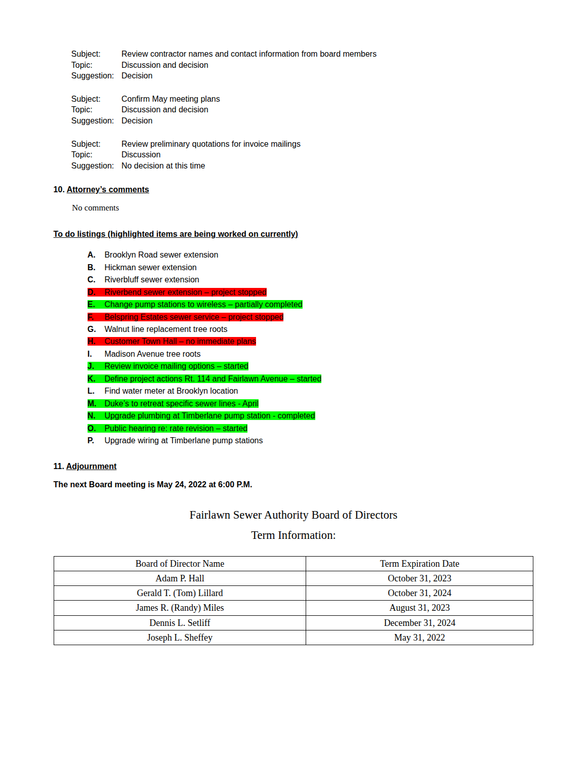Subject: Review contractor names and contact information from board members
Topic: Discussion and decision
Suggestion: Decision
Subject: Confirm May meeting plans
Topic: Discussion and decision
Suggestion: Decision
Subject: Review preliminary quotations for invoice mailings
Topic: Discussion
Suggestion: No decision at this time
10. Attorney’s comments
No comments
To do listings (highlighted items are being worked on currently)
A. Brooklyn Road sewer extension
B. Hickman sewer extension
C. Riverbluff sewer extension
D. Riverbend sewer extension – project stopped
E. Change pump stations to wireless – partially completed
F. Belspring Estates sewer service – project stopped
G. Walnut line replacement tree roots
H. Customer Town Hall – no immediate plans
I. Madison Avenue tree roots
J. Review invoice mailing options – started
K. Define project actions Rt. 114 and Fairlawn Avenue – started
L. Find water meter at Brooklyn location
M. Duke’s to retreat specific sewer lines - April
N. Upgrade plumbing at Timberlane pump station - completed
O. Public hearing re: rate revision – started
P. Upgrade wiring at Timberlane pump stations
11. Adjournment
The next Board meeting is May 24, 2022 at 6:00 P.M.
Fairlawn Sewer Authority Board of Directors
Term Information:
| Board of Director Name | Term Expiration Date |
| --- | --- |
| Adam P. Hall | October 31, 2023 |
| Gerald T. (Tom) Lillard | October 31, 2024 |
| James R. (Randy) Miles | August 31, 2023 |
| Dennis L. Setliff | December 31, 2024 |
| Joseph L. Sheffey | May 31, 2022 |